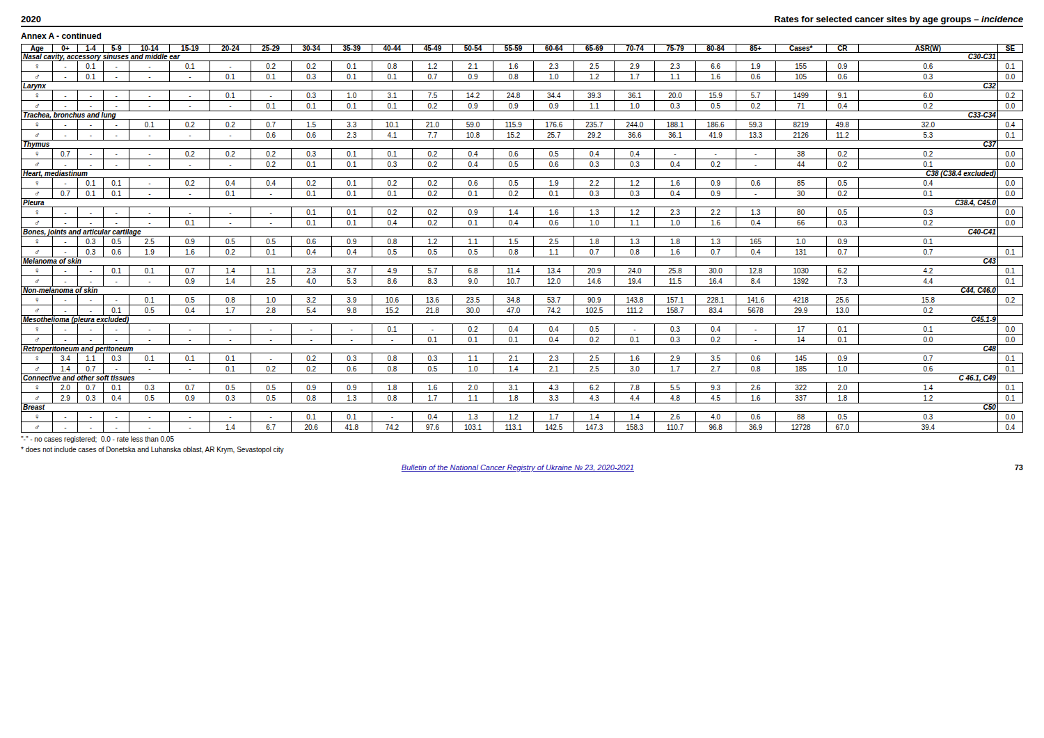2020
Rates for selected cancer sites by age groups – incidence
Annex A - continued
| Age | 0+ | 1-4 | 5-9 | 10-14 | 15-19 | 20-24 | 25-29 | 30-34 | 35-39 | 40-44 | 45-49 | 50-54 | 55-59 | 60-64 | 65-69 | 70-74 | 75-79 | 80-84 | 85+ | Cases* | CR | ASR(W) | SE |
| --- | --- | --- | --- | --- | --- | --- | --- | --- | --- | --- | --- | --- | --- | --- | --- | --- | --- | --- | --- | --- | --- | --- | --- |
| Nasal cavity, accessory sinuses and middle ear | C30-C31 |
| ♀ | - | 0.1 | - | - | 0.1 | - | 0.2 | 0.2 | 0.1 | 0.8 | 1.2 | 2.1 | 1.6 | 2.3 | 2.5 | 2.9 | 2.3 | 6.6 | 1.9 | 155 | 0.9 | 0.6 | 0.1 |
| ♂ | - | 0.1 | - | - | - | 0.1 | 0.1 | 0.3 | 0.1 | 0.1 | 0.7 | 0.9 | 0.8 | 1.0 | 1.2 | 1.7 | 1.1 | 1.6 | 0.6 | 105 | 0.6 | 0.3 | 0.0 |
| Larynx | C32 |
| ♀ | - | - | - | - | - | 0.1 | - | 0.3 | 1.0 | 3.1 | 7.5 | 14.2 | 24.8 | 34.4 | 39.3 | 36.1 | 20.0 | 15.9 | 5.7 | 1499 | 9.1 | 6.0 | 0.2 |
| ♂ | - | - | - | - | - | - | 0.1 | 0.1 | 0.1 | 0.1 | 0.2 | 0.9 | 0.9 | 0.9 | 1.1 | 1.0 | 0.3 | 0.5 | 0.2 | 71 | 0.4 | 0.2 | 0.0 |
| Trachea, bronchus and lung | C33-C34 |
| ♀ | - | - | - | 0.1 | 0.2 | 0.2 | 0.7 | 1.5 | 3.3 | 10.1 | 21.0 | 59.0 | 115.9 | 176.6 | 235.7 | 244.0 | 188.1 | 186.6 | 59.3 | 8219 | 49.8 | 32.0 | 0.4 |
| ♂ | - | - | - | - | - | - | 0.6 | 0.6 | 2.3 | 4.1 | 7.7 | 10.8 | 15.2 | 25.7 | 29.2 | 36.6 | 36.1 | 41.9 | 13.3 | 2126 | 11.2 | 5.3 | 0.1 |
| Thymus | C37 |
| ♀ | 0.7 | - | - | - | 0.2 | 0.2 | 0.2 | 0.3 | 0.1 | 0.1 | 0.2 | 0.4 | 0.6 | 0.5 | 0.4 | 0.4 | - | - | - | 38 | 0.2 | 0.2 | 0.0 |
| ♂ | - | - | - | - | - | - | 0.2 | 0.1 | 0.1 | 0.3 | 0.2 | 0.4 | 0.5 | 0.6 | 0.3 | 0.3 | 0.4 | 0.2 | - | 44 | 0.2 | 0.1 | 0.0 |
| Heart, mediastinum | C38 (C38.4 excluded) |
| ♀ | - | 0.1 | 0.1 | - | 0.2 | 0.4 | 0.4 | 0.2 | 0.1 | 0.2 | 0.2 | 0.6 | 0.5 | 1.9 | 2.2 | 1.2 | 1.6 | 0.9 | 0.6 | 85 | 0.5 | 0.4 | 0.0 |
| ♂ | 0.7 | 0.1 | 0.1 | - | - | 0.1 | - | 0.1 | 0.1 | 0.1 | 0.2 | 0.1 | 0.2 | 0.1 | 0.3 | 0.3 | 0.4 | 0.9 | - | 30 | 0.2 | 0.1 | 0.0 |
| Pleura | C38.4, C45.0 |
| ♀ | - | - | - | - | - | - | - | 0.1 | 0.1 | 0.2 | 0.2 | 0.9 | 1.4 | 1.6 | 1.3 | 1.2 | 2.3 | 2.2 | 1.3 | 80 | 0.5 | 0.3 | 0.0 |
| ♂ | - | - | - | - | 0.1 | - | - | 0.1 | 0.1 | 0.4 | 0.2 | 0.1 | 0.4 | 0.6 | 1.0 | 1.1 | 1.0 | 1.6 | 0.4 | 66 | 0.3 | 0.2 | 0.0 |
| Bones, joints and articular cartilage | C40-C41 |
| ♀ | - | 0.3 | 0.5 | 2.5 | 0.9 | 0.5 | 0.5 | 0.6 | 0.9 | 0.8 | 1.2 | 1.1 | 1.5 | 2.5 | 1.8 | 1.3 | 1.8 | 1.3 | 165 | 1.0 | 0.9 | 0.1 | |
| ♂ | - | 0.3 | 0.6 | 1.9 | 1.6 | 0.2 | 0.1 | 0.4 | 0.4 | 0.5 | 0.5 | 0.5 | 0.8 | 1.1 | 0.7 | 0.8 | 1.6 | 0.7 | 0.4 | 131 | 0.7 | 0.7 | 0.1 |
| Melanoma of skin | C43 |
| ♀ | - | - | 0.1 | 0.1 | 0.7 | 1.4 | 1.1 | 2.3 | 3.7 | 4.9 | 5.7 | 6.8 | 11.4 | 13.4 | 20.9 | 24.0 | 25.8 | 30.0 | 12.8 | 1030 | 6.2 | 4.2 | 0.1 |
| ♂ | - | - | - | - | 0.9 | 1.4 | 2.5 | 4.0 | 5.3 | 8.6 | 8.3 | 9.0 | 10.7 | 12.0 | 14.6 | 19.4 | 11.5 | 16.4 | 8.4 | 1392 | 7.3 | 4.4 | 0.1 |
| Non-melanoma of skin | C44, C46.0 |
| ♀ | - | - | - | 0.1 | 0.5 | 0.8 | 1.0 | 3.2 | 3.9 | 10.6 | 13.6 | 23.5 | 34.8 | 53.7 | 90.9 | 143.8 | 157.1 | 228.1 | 141.6 | 4218 | 25.6 | 15.8 | 0.2 |
| ♂ | - | - | 0.1 | 0.5 | 0.4 | 1.7 | 2.8 | 5.4 | 9.8 | 15.2 | 21.8 | 30.0 | 47.0 | 74.2 | 102.5 | 111.2 | 158.7 | 83.4 | 5678 | 29.9 | 13.0 | 0.2 | |
| Mesothelioma (pleura excluded) | C45.1-9 |
| ♀ | - | - | - | - | - | - | - | - | - | 0.1 | - | 0.2 | 0.4 | 0.4 | 0.5 | - | 0.3 | 0.4 | - | 17 | 0.1 | 0.1 | 0.0 |
| ♂ | - | - | - | - | - | - | - | - | - | - | 0.1 | 0.1 | 0.1 | 0.4 | 0.2 | 0.1 | 0.3 | 0.2 | - | 14 | 0.1 | 0.0 | 0.0 |
| Retroperitoneum and peritoneum | C48 |
| ♀ | 3.4 | 1.1 | 0.3 | 0.1 | 0.1 | 0.1 | - | 0.2 | 0.3 | 0.8 | 0.3 | 1.1 | 2.1 | 2.3 | 2.5 | 1.6 | 2.9 | 3.5 | 0.6 | 145 | 0.9 | 0.7 | 0.1 |
| ♂ | 1.4 | 0.7 | - | - | - | 0.1 | 0.2 | 0.2 | 0.6 | 0.8 | 0.5 | 1.0 | 1.4 | 2.1 | 2.5 | 3.0 | 1.7 | 2.7 | 0.8 | 185 | 1.0 | 0.6 | 0.1 |
| Connective and other soft tissues | C 46.1, C49 |
| ♀ | 2.0 | 0.7 | 0.1 | 0.3 | 0.7 | 0.5 | 0.5 | 0.9 | 0.9 | 1.8 | 1.6 | 2.0 | 3.1 | 4.3 | 6.2 | 7.8 | 5.5 | 9.3 | 2.6 | 322 | 2.0 | 1.4 | 0.1 |
| ♂ | 2.9 | 0.3 | 0.4 | 0.5 | 0.9 | 0.3 | 0.5 | 0.8 | 1.3 | 0.8 | 1.7 | 1.1 | 1.8 | 3.3 | 4.3 | 4.4 | 4.8 | 4.5 | 1.6 | 337 | 1.8 | 1.2 | 0.1 |
| Breast | C50 |
| ♀ | - | - | - | - | - | - | - | 0.1 | 0.1 | - | 0.4 | 1.3 | 1.2 | 1.7 | 1.4 | 1.4 | 2.6 | 4.0 | 0.6 | 88 | 0.5 | 0.3 | 0.0 |
| ♂ | - | - | - | - | - | 1.4 | 6.7 | 20.6 | 41.8 | 74.2 | 97.6 | 103.1 | 113.1 | 142.5 | 147.3 | 158.3 | 110.7 | 96.8 | 36.9 | 12728 | 67.0 | 39.4 | 0.4 |
"-" - no cases registered; 0.0 - rate less than 0.05
* does not include cases of Donetska and Luhanska oblast, AR Krym, Sevastopol city
Bulletin of the National Cancer Registry of Ukraine № 23, 2020-2021
73